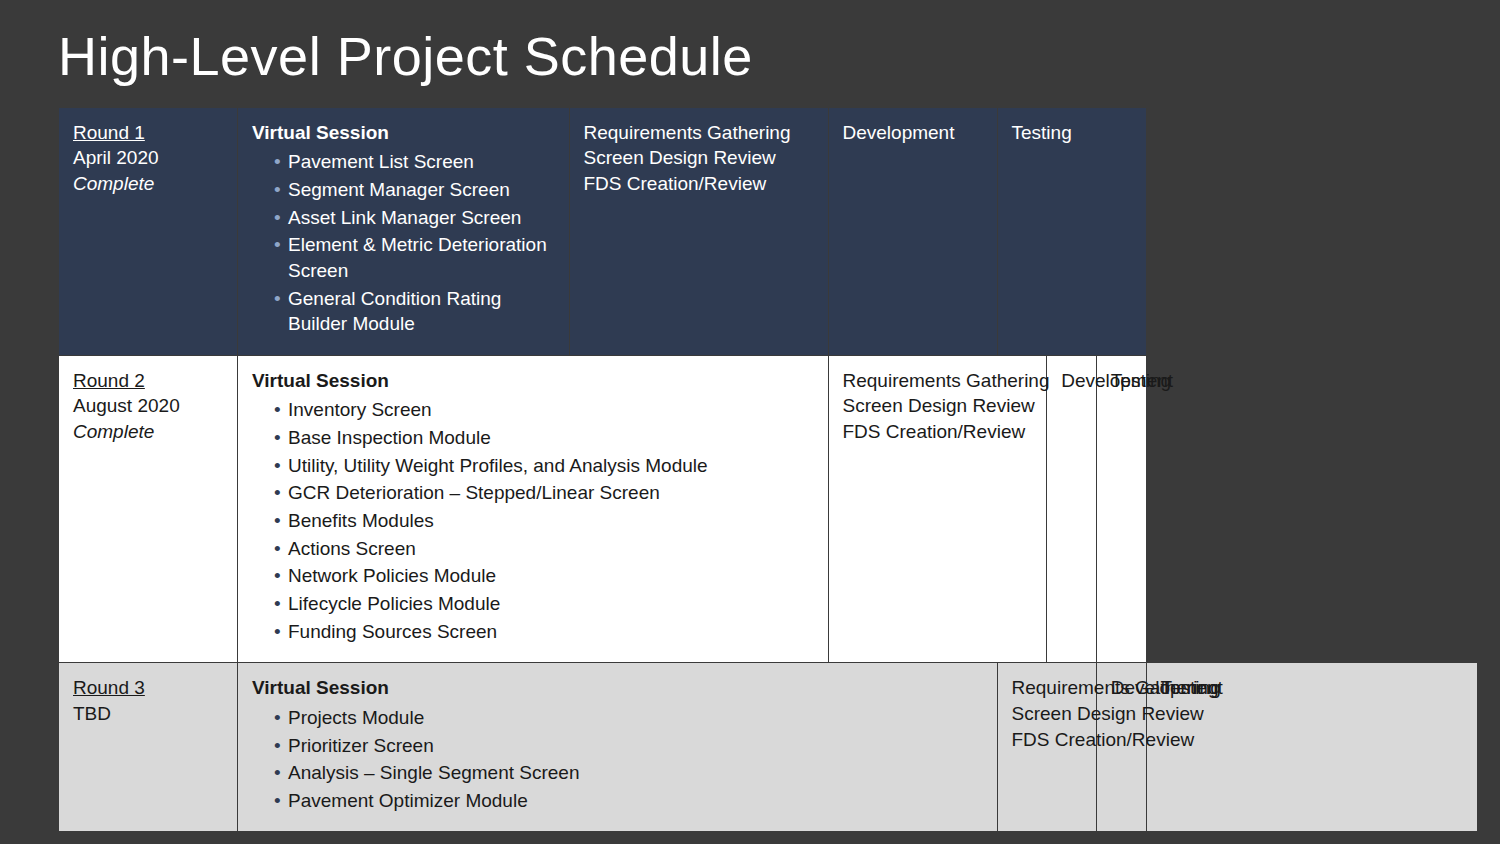High-Level Project Schedule
| Round 1 April 2020 Complete | Virtual Session Pavement List Screen Segment Manager Screen Asset Link Manager Screen Element & Metric Deterioration Screen General Condition Rating Builder Module | Requirements Gathering Screen Design Review FDS Creation/Review | Development | Testing |
| Round 2 August 2020 Complete | Virtual Session Inventory Screen Base Inspection Module Utility, Utility Weight Profiles, and Analysis Module GCR Deterioration – Stepped/Linear Screen Benefits Modules Actions Screen Network Policies Module Lifecycle Policies Module Funding Sources Screen | Requirements Gathering Screen Design Review FDS Creation/Review | Development | Testing |
| Round 3 TBD | Virtual Session Projects Module Prioritizer Screen Analysis – Single Segment Screen Pavement Optimizer Module | Requirements Gathering Screen Design Review FDS Creation/Review | Development | Testing |